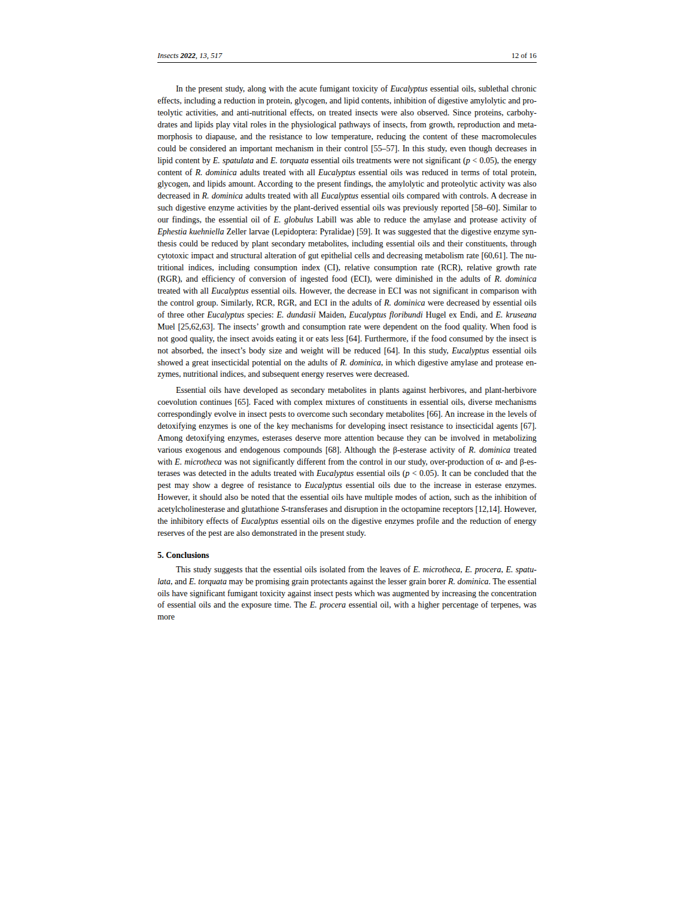Insects 2022, 13, 517 12 of 16
In the present study, along with the acute fumigant toxicity of Eucalyptus essential oils, sublethal chronic effects, including a reduction in protein, glycogen, and lipid contents, inhibition of digestive amylolytic and proteolytic activities, and anti-nutritional effects, on treated insects were also observed. Since proteins, carbohydrates and lipids play vital roles in the physiological pathways of insects, from growth, reproduction and metamorphosis to diapause, and the resistance to low temperature, reducing the content of these macromolecules could be considered an important mechanism in their control [55–57]. In this study, even though decreases in lipid content by E. spatulata and E. torquata essential oils treatments were not significant (p < 0.05), the energy content of R. dominica adults treated with all Eucalyptus essential oils was reduced in terms of total protein, glycogen, and lipids amount. According to the present findings, the amylolytic and proteolytic activity was also decreased in R. dominica adults treated with all Eucalyptus essential oils compared with controls. A decrease in such digestive enzyme activities by the plant-derived essential oils was previously reported [58–60]. Similar to our findings, the essential oil of E. globulus Labill was able to reduce the amylase and protease activity of Ephestia kuehniella Zeller larvae (Lepidoptera: Pyralidae) [59]. It was suggested that the digestive enzyme synthesis could be reduced by plant secondary metabolites, including essential oils and their constituents, through cytotoxic impact and structural alteration of gut epithelial cells and decreasing metabolism rate [60,61]. The nutritional indices, including consumption index (CI), relative consumption rate (RCR), relative growth rate (RGR), and efficiency of conversion of ingested food (ECI), were diminished in the adults of R. dominica treated with all Eucalyptus essential oils. However, the decrease in ECI was not significant in comparison with the control group. Similarly, RCR, RGR, and ECI in the adults of R. dominica were decreased by essential oils of three other Eucalyptus species: E. dundasii Maiden, Eucalyptus floribundi Hugel ex Endi, and E. kruseana Muel [25,62,63]. The insects’ growth and consumption rate were dependent on the food quality. When food is not good quality, the insect avoids eating it or eats less [64]. Furthermore, if the food consumed by the insect is not absorbed, the insect’s body size and weight will be reduced [64]. In this study, Eucalyptus essential oils showed a great insecticidal potential on the adults of R. dominica, in which digestive amylase and protease enzymes, nutritional indices, and subsequent energy reserves were decreased.
Essential oils have developed as secondary metabolites in plants against herbivores, and plant-herbivore coevolution continues [65]. Faced with complex mixtures of constituents in essential oils, diverse mechanisms correspondingly evolve in insect pests to overcome such secondary metabolites [66]. An increase in the levels of detoxifying enzymes is one of the key mechanisms for developing insect resistance to insecticidal agents [67]. Among detoxifying enzymes, esterases deserve more attention because they can be involved in metabolizing various exogenous and endogenous compounds [68]. Although the β-esterase activity of R. dominica treated with E. microtheca was not significantly different from the control in our study, over-production of α- and β-esterases was detected in the adults treated with Eucalyptus essential oils (p < 0.05). It can be concluded that the pest may show a degree of resistance to Eucalyptus essential oils due to the increase in esterase enzymes. However, it should also be noted that the essential oils have multiple modes of action, such as the inhibition of acetylcholinesterase and glutathione S-transferases and disruption in the octopamine receptors [12,14]. However, the inhibitory effects of Eucalyptus essential oils on the digestive enzymes profile and the reduction of energy reserves of the pest are also demonstrated in the present study.
5. Conclusions
This study suggests that the essential oils isolated from the leaves of E. microtheca, E. procera, E. spatulata, and E. torquata may be promising grain protectants against the lesser grain borer R. dominica. The essential oils have significant fumigant toxicity against insect pests which was augmented by increasing the concentration of essential oils and the exposure time. The E. procera essential oil, with a higher percentage of terpenes, was more